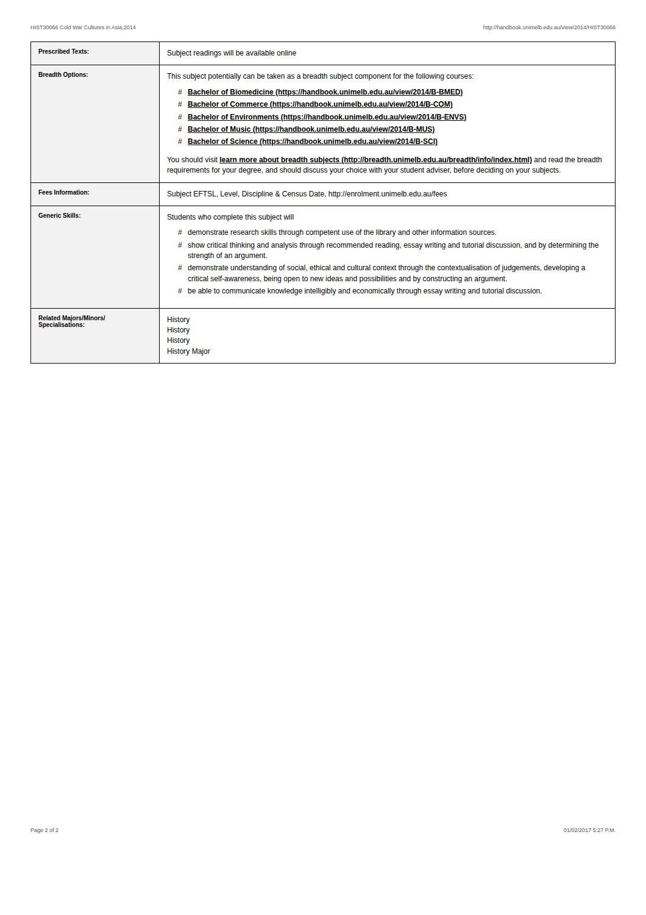HIST30066 Cold War Cultures in Asia,2014 http://handbook.unimelb.edu.au/view/2014/HIST30066
| Prescribed Texts: | Subject readings will be available online |
| Breadth Options: | This subject potentially can be taken as a breadth subject component for the following courses: Bachelor of Biomedicine (https://handbook.unimelb.edu.au/view/2014/B-BMED) Bachelor of Commerce (https://handbook.unimelb.edu.au/view/2014/B-COM) Bachelor of Environments (https://handbook.unimelb.edu.au/view/2014/B-ENVS) Bachelor of Music (https://handbook.unimelb.edu.au/view/2014/B-MUS) Bachelor of Science (https://handbook.unimelb.edu.au/view/2014/B-SCI) You should visit learn more about breadth subjects (http://breadth.unimelb.edu.au/breadth/info/index.html) and read the breadth requirements for your degree, and should discuss your choice with your student adviser, before deciding on your subjects. |
| Fees Information: | Subject EFTSL, Level, Discipline & Census Date, http://enrolment.unimelb.edu.au/fees |
| Generic Skills: | Students who complete this subject will demonstrate research skills through competent use of the library and other information sources. show critical thinking and analysis through recommended reading, essay writing and tutorial discussion, and by determining the strength of an argument. demonstrate understanding of social, ethical and cultural context through the contextualisation of judgements, developing a critical self-awareness, being open to new ideas and possibilities and by constructing an argument. be able to communicate knowledge intelligibly and economically through essay writing and tutorial discussion. |
| Related Majors/Minors/ Specialisations: | History History History History Major |
Page 2 of 2 01/02/2017 5:27 P.M.